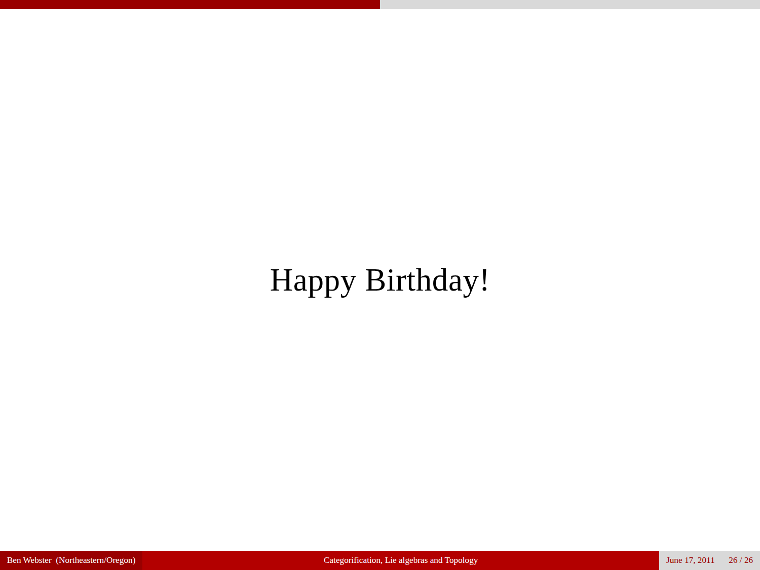Happy Birthday!
Ben Webster (Northeastern/Oregon)
Categorification, Lie algebras and Topology
June 17, 2011
26 / 26